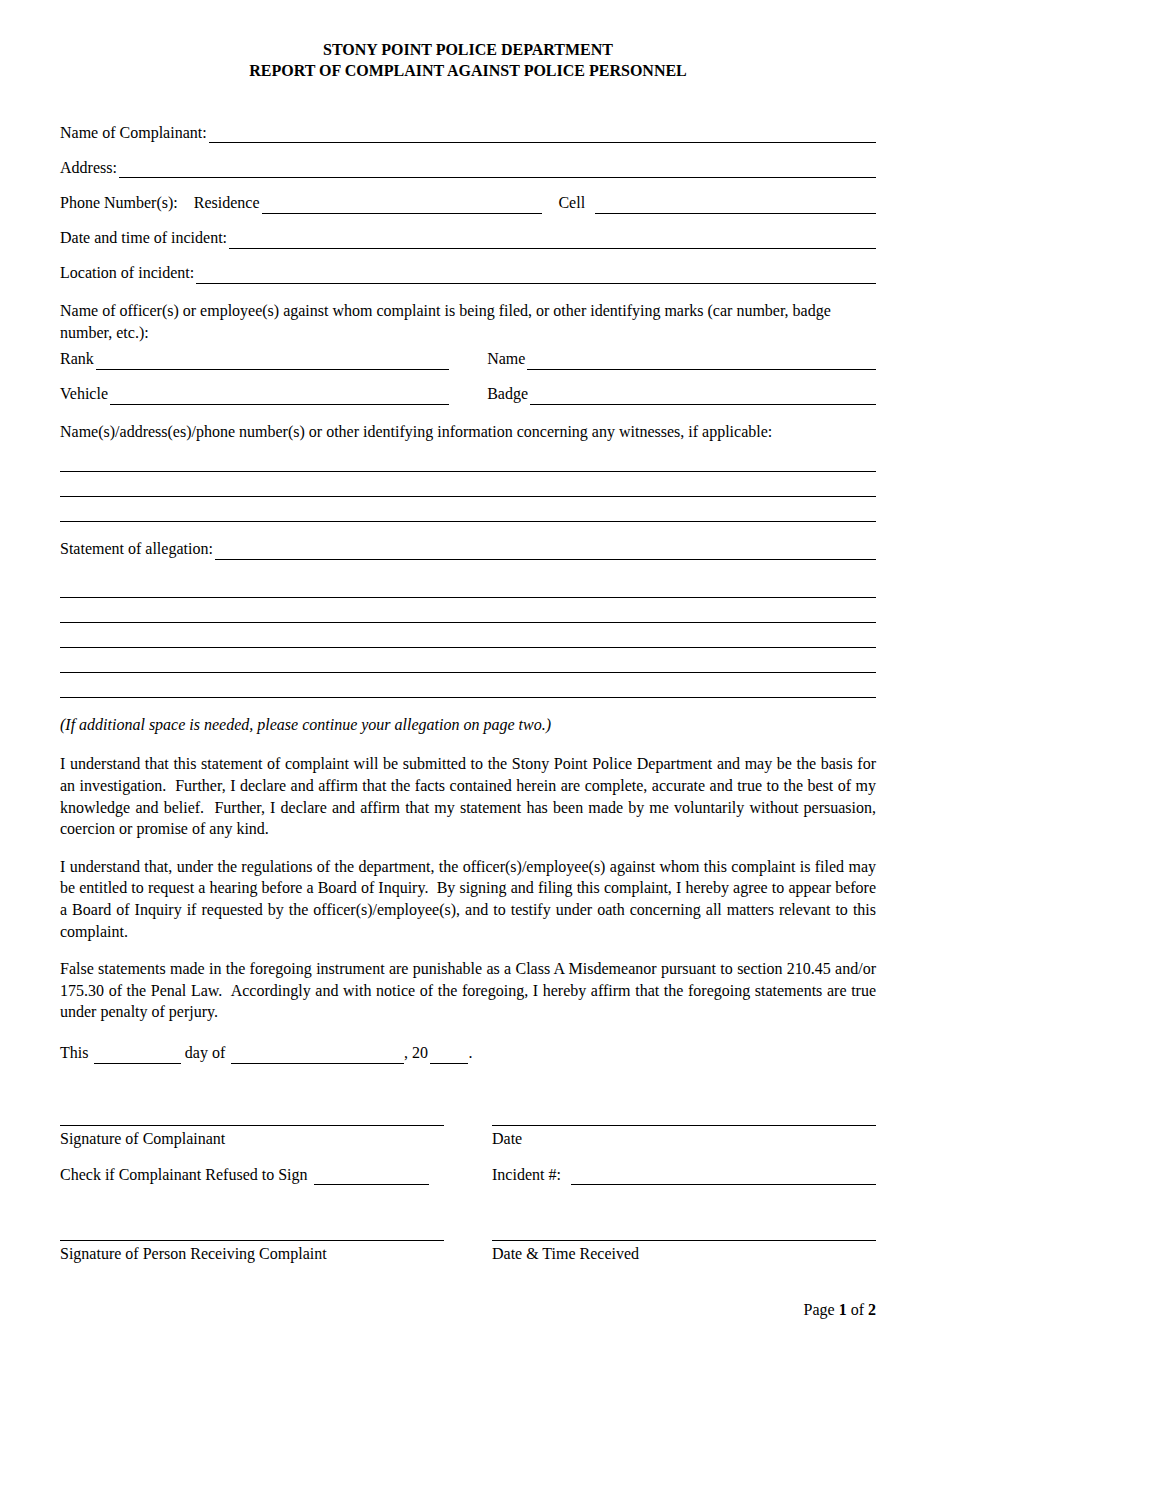Stony Point Police Department
Report of Complaint Against Police Personnel
Name of Complainant:
Address:
Phone Number(s): Residence Cell
Date and time of incident:
Location of incident:
Name of officer(s) or employee(s) against whom complaint is being filed, or other identifying marks (car number, badge number, etc.):
Rank
Name
Vehicle
Badge
Name(s)/address(es)/phone number(s) or other identifying information concerning any witnesses, if applicable:
Statement of allegation:
(If additional space is needed, please continue your allegation on page two.)
I understand that this statement of complaint will be submitted to the Stony Point Police Department and may be the basis for an investigation. Further, I declare and affirm that the facts contained herein are complete, accurate and true to the best of my knowledge and belief. Further, I declare and affirm that my statement has been made by me voluntarily without persuasion, coercion or promise of any kind.
I understand that, under the regulations of the department, the officer(s)/employee(s) against whom this complaint is filed may be entitled to request a hearing before a Board of Inquiry. By signing and filing this complaint, I hereby agree to appear before a Board of Inquiry if requested by the officer(s)/employee(s), and to testify under oath concerning all matters relevant to this complaint.
False statements made in the foregoing instrument are punishable as a Class A Misdemeanor pursuant to section 210.45 and/or 175.30 of the Penal Law. Accordingly and with notice of the foregoing, I hereby affirm that the foregoing statements are true under penalty of perjury.
This day of , 20 .
Signature of Complainant
Date
Check if Complainant Refused to Sign
Incident #:
Signature of Person Receiving Complaint
Date & Time Received
Page 1 of 2